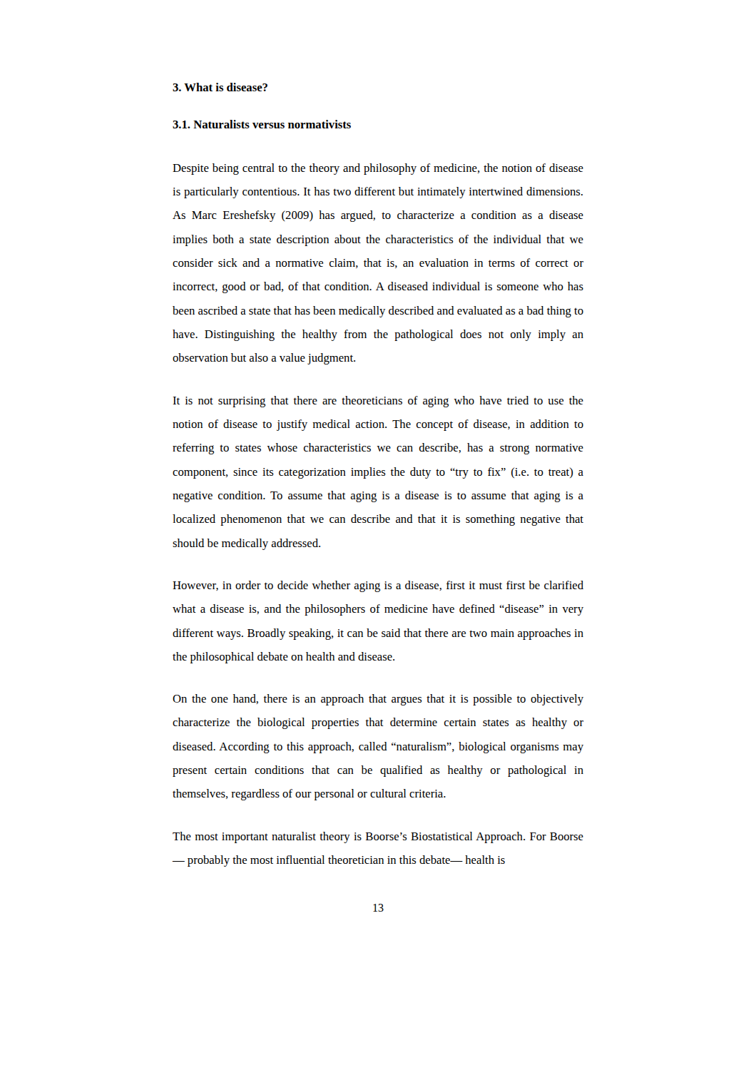3. What is disease?
3.1. Naturalists versus normativists
Despite being central to the theory and philosophy of medicine, the notion of disease is particularly contentious. It has two different but intimately intertwined dimensions. As Marc Ereshefsky (2009) has argued, to characterize a condition as a disease implies both a state description about the characteristics of the individual that we consider sick and a normative claim, that is, an evaluation in terms of correct or incorrect, good or bad, of that condition. A diseased individual is someone who has been ascribed a state that has been medically described and evaluated as a bad thing to have. Distinguishing the healthy from the pathological does not only imply an observation but also a value judgment.
It is not surprising that there are theoreticians of aging who have tried to use the notion of disease to justify medical action. The concept of disease, in addition to referring to states whose characteristics we can describe, has a strong normative component, since its categorization implies the duty to “try to fix” (i.e. to treat) a negative condition. To assume that aging is a disease is to assume that aging is a localized phenomenon that we can describe and that it is something negative that should be medically addressed.
However, in order to decide whether aging is a disease, first it must first be clarified what a disease is, and the philosophers of medicine have defined “disease” in very different ways. Broadly speaking, it can be said that there are two main approaches in the philosophical debate on health and disease.
On the one hand, there is an approach that argues that it is possible to objectively characterize the biological properties that determine certain states as healthy or diseased. According to this approach, called “naturalism”, biological organisms may present certain conditions that can be qualified as healthy or pathological in themselves, regardless of our personal or cultural criteria.
The most important naturalist theory is Boorse’s Biostatistical Approach. For Boorse — probably the most influential theoretician in this debate— health is
13